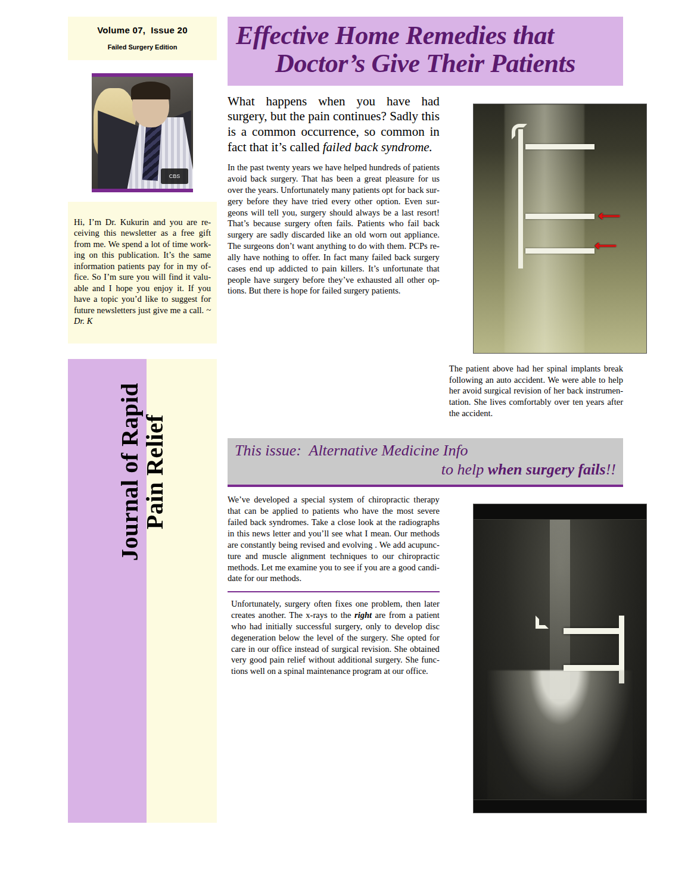Volume 07, Issue 20
Failed Surgery Edition
CBS
Hi, I’m Dr. Kukurin and you are receiving this newsletter as a free gift from me. We spend a lot of time working on this publication. It’s the same information patients pay for in my office. So I’m sure you will find it valuable and I hope you enjoy it. If you have a topic you’d like to suggest for future newsletters just give me a call. ~ Dr. K
Journal of Rapid
Pain Relief
Effective Home Remedies thatDoctor’s Give Their Patients
What happens when you have had surgery, but the pain continues? Sadly this is a common occurrence, so common in fact that it’s called failed back syndrome.
In the past twenty years we have helped hundreds of patients avoid back surgery. That has been a great pleasure for us over the years. Unfortunately many patients opt for back surgery before they have tried every other option. Even surgeons will tell you, surgery should always be a last resort! That’s because surgery often fails. Patients who fail back surgery are sadly discarded like an old worn out appliance. The surgeons don’t want anything to do with them. PCPs really have nothing to offer. In fact many failed back surgery cases end up addicted to pain killers. It’s unfortunate that people have surgery before they’ve exhausted all other options. But there is hope for failed surgery patients.
⟵
⟵
The patient above had her spinal implants break following an auto accident. We were able to help her avoid surgical revision of her back instrumentation. She lives comfortably over ten years after the accident.
This issue: Alternative Medicine Info
to help when surgery fails!!
We’ve developed a special system of chiropractic therapy that can be applied to patients who have the most severe failed back syndromes. Take a close look at the radiographs in this news letter and you’ll see what I mean. Our methods are constantly being revised and evolving . We add acupuncture and muscle alignment techniques to our chiropractic methods. Let me examine you to see if you are a good candidate for our methods.
Unfortunately, surgery often fixes one problem, then later creates another. The x-rays to the right are from a patient who had initially successful surgery, only to develop disc degeneration below the level of the surgery. She opted for care in our office instead of surgical revision. She obtained very good pain relief without additional surgery. She functions well on a spinal maintenance program at our office.